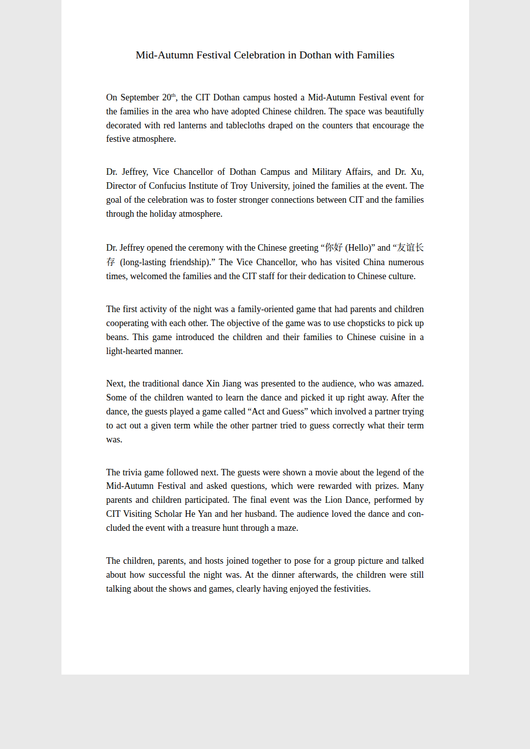Mid-Autumn Festival Celebration in Dothan with Families
On September 20th, the CIT Dothan campus hosted a Mid-Autumn Festival event for the families in the area who have adopted Chinese children. The space was beautifully decorated with red lanterns and tablecloths draped on the counters that encourage the festive atmosphere.
Dr. Jeffrey, Vice Chancellor of Dothan Campus and Military Affairs, and Dr. Xu, Director of Confucius Institute of Troy University, joined the families at the event. The goal of the celebration was to foster stronger connections between CIT and the families through the holiday atmosphere.
Dr. Jeffrey opened the ceremony with the Chinese greeting “你好 (Hello)” and “友谊长存 (long-lasting friendship).” The Vice Chancellor, who has visited China numerous times, welcomed the families and the CIT staff for their dedication to Chinese culture.
The first activity of the night was a family-oriented game that had parents and children cooperating with each other. The objective of the game was to use chopsticks to pick up beans. This game introduced the children and their families to Chinese cuisine in a light-hearted manner.
Next, the traditional dance Xin Jiang was presented to the audience, who was amazed. Some of the children wanted to learn the dance and picked it up right away. After the dance, the guests played a game called “Act and Guess” which involved a partner trying to act out a given term while the other partner tried to guess correctly what their term was.
The trivia game followed next. The guests were shown a movie about the legend of the Mid-Autumn Festival and asked questions, which were rewarded with prizes. Many parents and children participated. The final event was the Lion Dance, performed by CIT Visiting Scholar He Yan and her husband. The audience loved the dance and concluded the event with a treasure hunt through a maze.
The children, parents, and hosts joined together to pose for a group picture and talked about how successful the night was. At the dinner afterwards, the children were still talking about the shows and games, clearly having enjoyed the festivities.